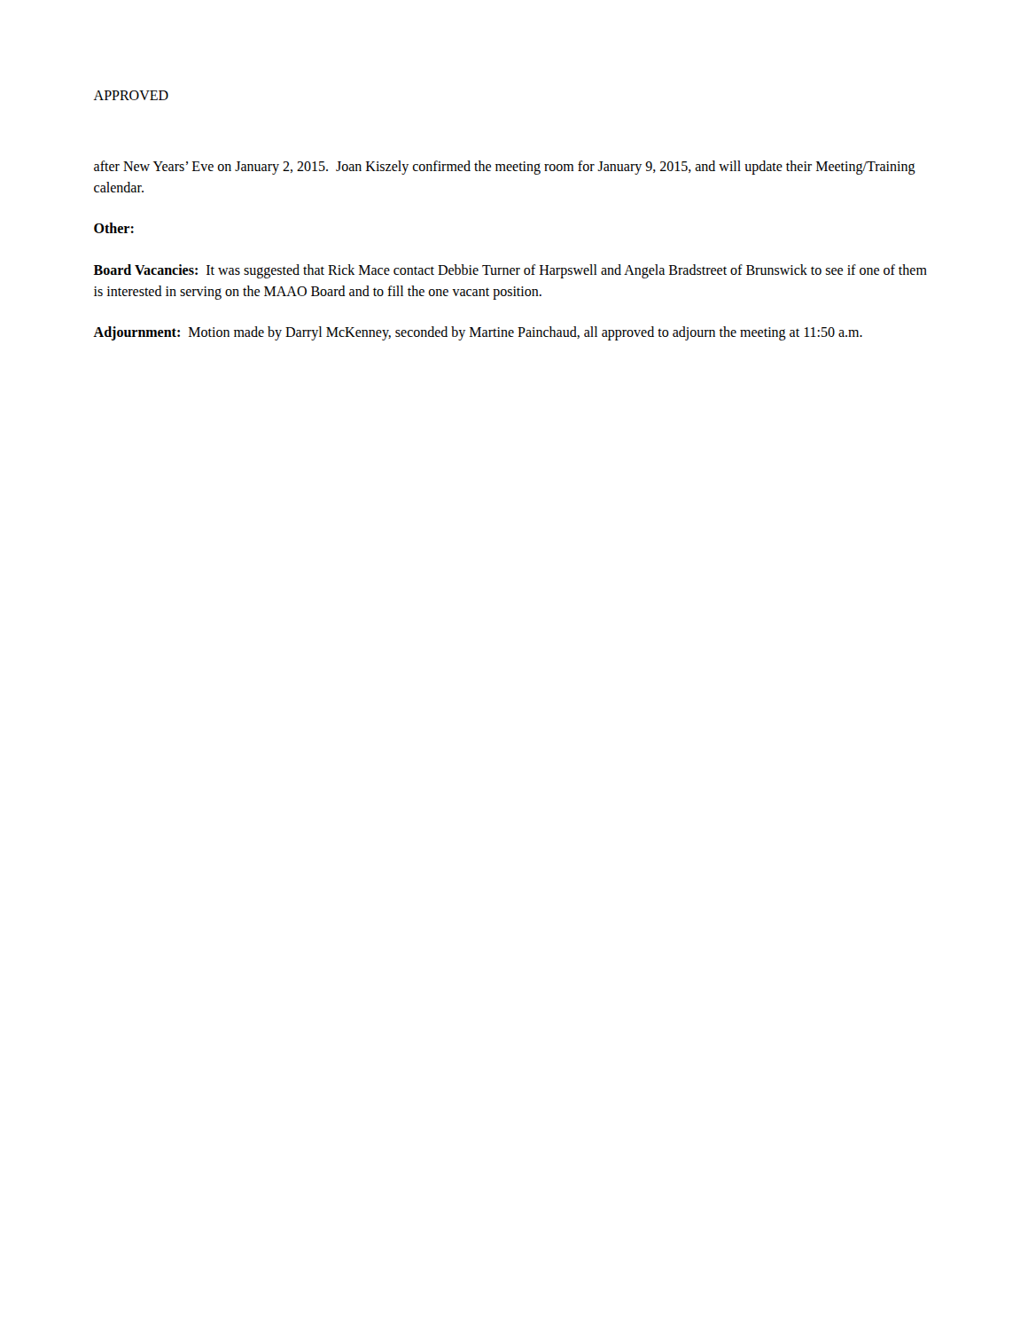APPROVED
after New Years’ Eve on January 2, 2015. Joan Kiszely confirmed the meeting room for January 9, 2015, and will update their Meeting/Training calendar.
Other:
Board Vacancies: It was suggested that Rick Mace contact Debbie Turner of Harpswell and Angela Bradstreet of Brunswick to see if one of them is interested in serving on the MAAO Board and to fill the one vacant position.
Adjournment: Motion made by Darryl McKenney, seconded by Martine Painchaud, all approved to adjourn the meeting at 11:50 a.m.